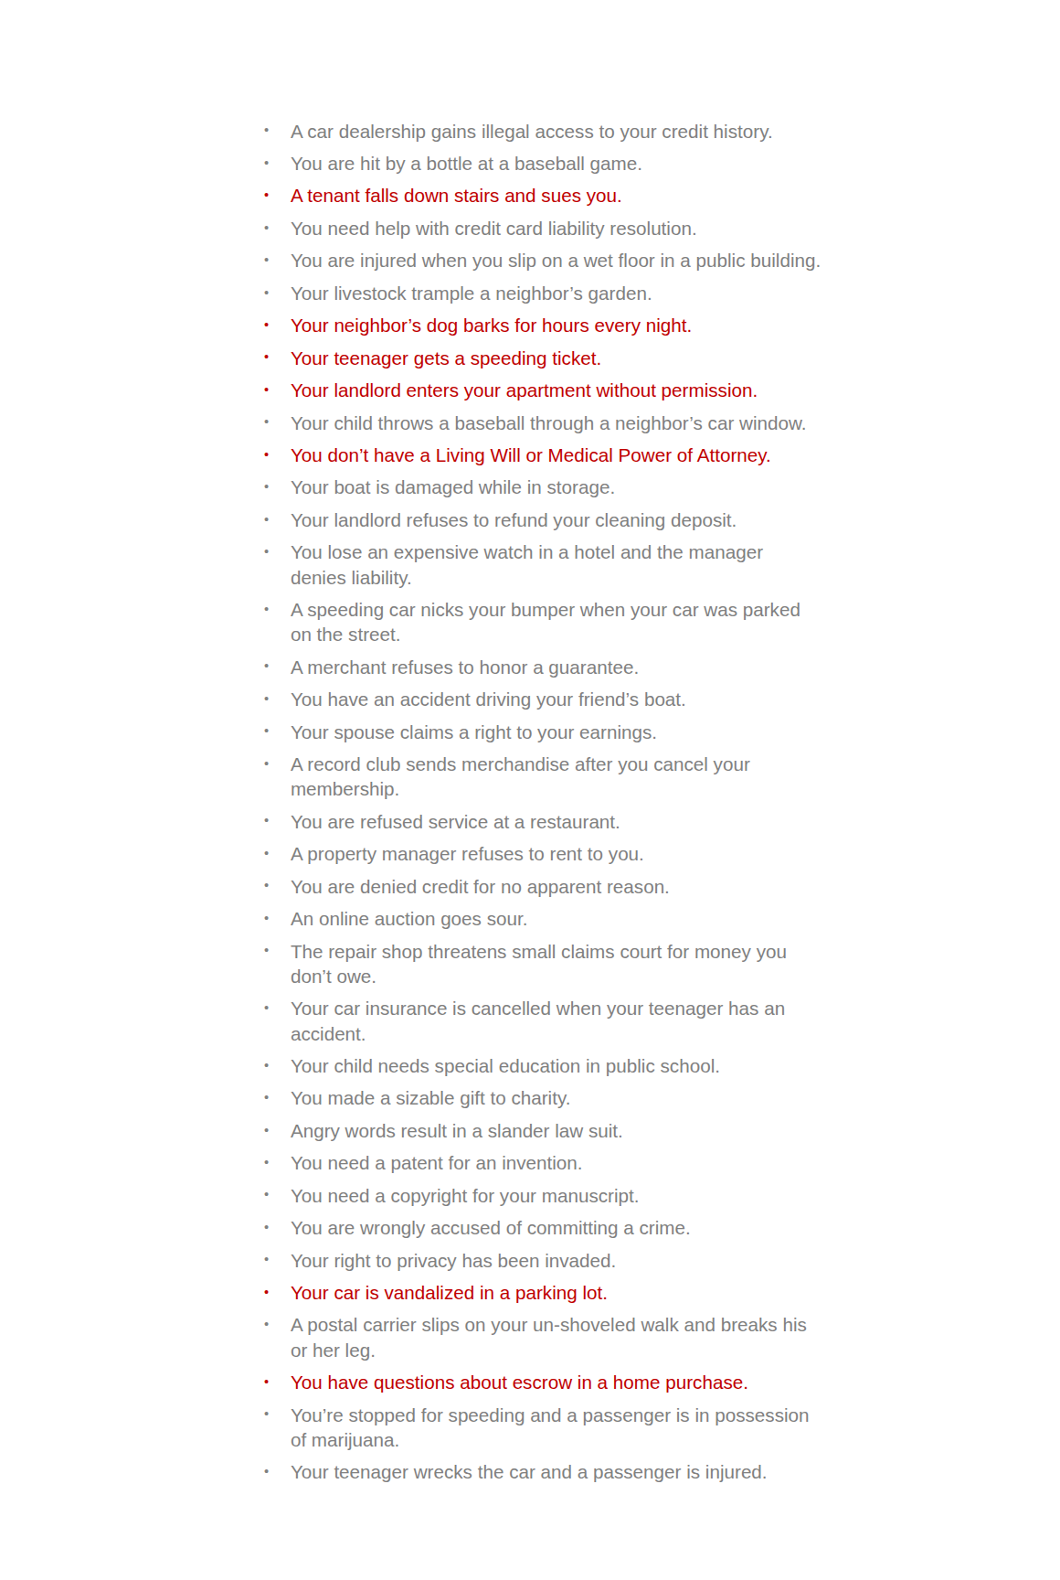A car dealership gains illegal access to your credit history.
You are hit by a bottle at a baseball game.
A tenant falls down stairs and sues you.
You need help with credit card liability resolution.
You are injured when you slip on a wet floor in a public building.
Your livestock trample a neighbor’s garden.
Your neighbor’s dog barks for hours every night.
Your teenager gets a speeding ticket.
Your landlord enters your apartment without permission.
Your child throws a baseball through a neighbor’s car window.
You don’t have a Living Will or Medical Power of Attorney.
Your boat is damaged while in storage.
Your landlord refuses to refund your cleaning deposit.
You lose an expensive watch in a hotel and the manager denies liability.
A speeding car nicks your bumper when your car was parked on the street.
A merchant refuses to honor a guarantee.
You have an accident driving your friend’s boat.
Your spouse claims a right to your earnings.
A record club sends merchandise after you cancel your membership.
You are refused service at a restaurant.
A property manager refuses to rent to you.
You are denied credit for no apparent reason.
An online auction goes sour.
The repair shop threatens small claims court for money you don’t owe.
Your car insurance is cancelled when your teenager has an accident.
Your child needs special education in public school.
You made a sizable gift to charity.
Angry words result in a slander law suit.
You need a patent for an invention.
You need a copyright for your manuscript.
You are wrongly accused of committing a crime.
Your right to privacy has been invaded.
Your car is vandalized in a parking lot.
A postal carrier slips on your un-shoveled walk and breaks his or her leg.
You have questions about escrow in a home purchase.
You’re stopped for speeding and a passenger is in possession of marijuana.
Your teenager wrecks the car and a passenger is injured.